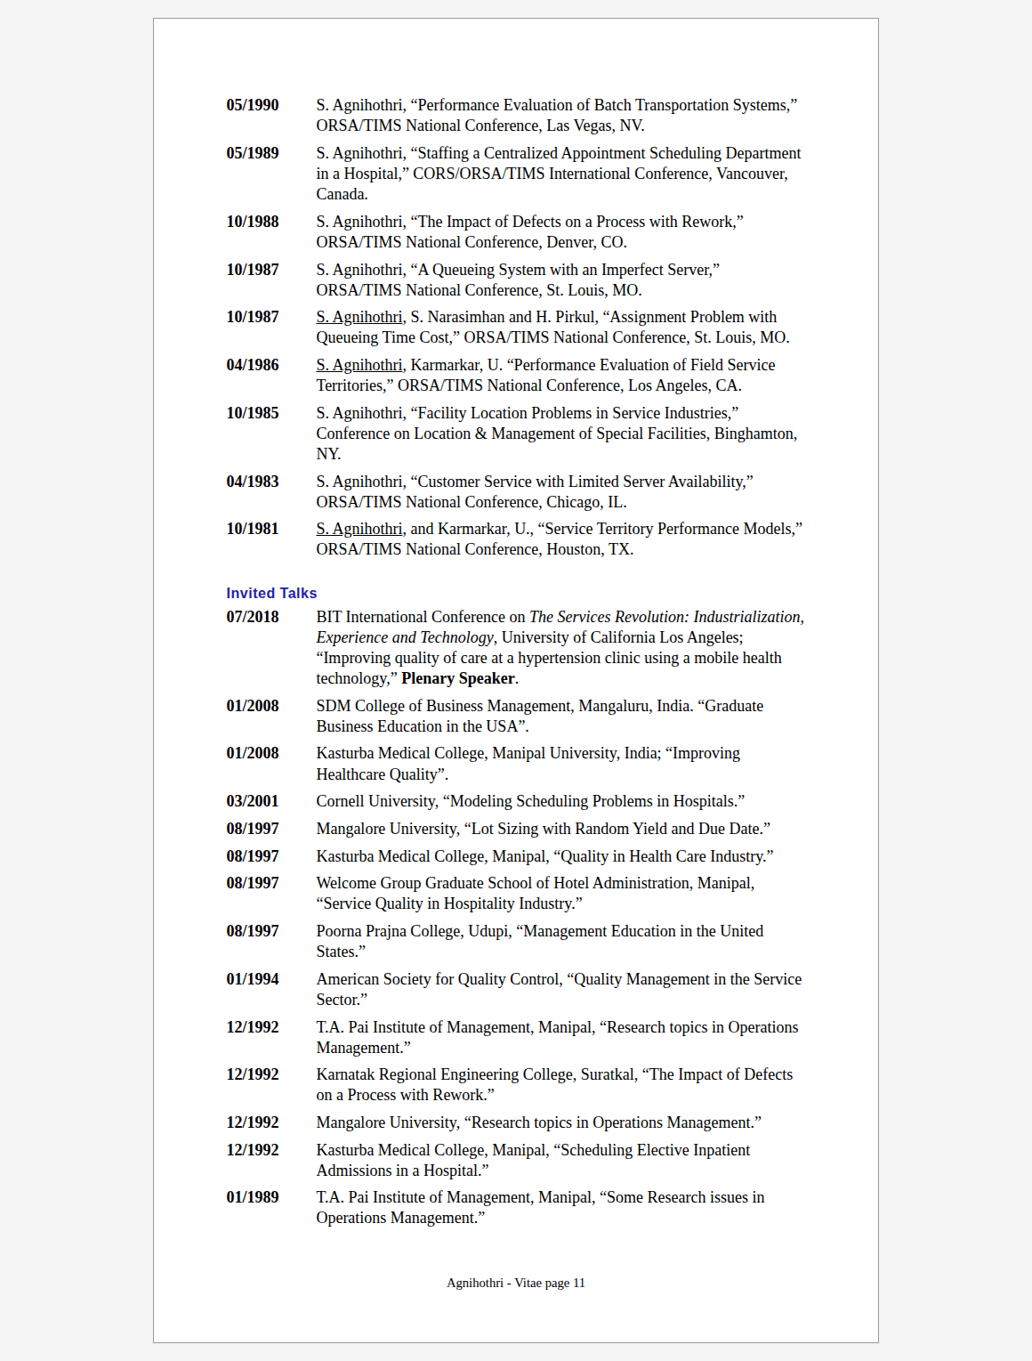05/1990
S. Agnihothri, “Performance Evaluation of Batch Transportation Systems,” ORSA/TIMS National Conference, Las Vegas, NV.
05/1989
S. Agnihothri, “Staffing a Centralized Appointment Scheduling Department in a Hospital,” CORS/ORSA/TIMS International Conference, Vancouver, Canada.
10/1988
S. Agnihothri, “The Impact of Defects on a Process with Rework,” ORSA/TIMS National Conference, Denver, CO.
10/1987
S. Agnihothri, “A Queueing System with an Imperfect Server,” ORSA/TIMS National Conference, St. Louis, MO.
10/1987
S. Agnihothri, S. Narasimhan and H. Pirkul, “Assignment Problem with Queueing Time Cost,” ORSA/TIMS National Conference, St. Louis, MO.
04/1986
S. Agnihothri, Karmarkar, U. “Performance Evaluation of Field Service Territories,” ORSA/TIMS National Conference, Los Angeles, CA.
10/1985
S. Agnihothri, “Facility Location Problems in Service Industries,” Conference on Location & Management of Special Facilities, Binghamton, NY.
04/1983
S. Agnihothri, “Customer Service with Limited Server Availability,” ORSA/TIMS National Conference, Chicago, IL.
10/1981
S. Agnihothri, and Karmarkar, U., “Service Territory Performance Models,” ORSA/TIMS National Conference, Houston, TX.
Invited Talks
07/2018
BIT International Conference on The Services Revolution: Industrialization, Experience and Technology, University of California Los Angeles; “Improving quality of care at a hypertension clinic using a mobile health technology,” Plenary Speaker.
01/2008
SDM College of Business Management, Mangaluru, India. “Graduate Business Education in the USA”.
01/2008
Kasturba Medical College, Manipal University, India; “Improving Healthcare Quality”.
03/2001
Cornell University, “Modeling Scheduling Problems in Hospitals.”
08/1997
Mangalore University, “Lot Sizing with Random Yield and Due Date.”
08/1997
Kasturba Medical College, Manipal, “Quality in Health Care Industry.”
08/1997
Welcome Group Graduate School of Hotel Administration, Manipal, “Service Quality in Hospitality Industry.”
08/1997
Poorna Prajna College, Udupi, “Management Education in the United States.”
01/1994
American Society for Quality Control, “Quality Management in the Service Sector.”
12/1992
T.A. Pai Institute of Management, Manipal, “Research topics in Operations Management.”
12/1992
Karnatak Regional Engineering College, Suratkal, “The Impact of Defects on a Process with Rework.”
12/1992
Mangalore University, “Research topics in Operations Management.”
12/1992
Kasturba Medical College, Manipal, “Scheduling Elective Inpatient Admissions in a Hospital.”
01/1989
T.A. Pai Institute of Management, Manipal, “Some Research issues in Operations Management.”
Agnihothri - Vitae page 11